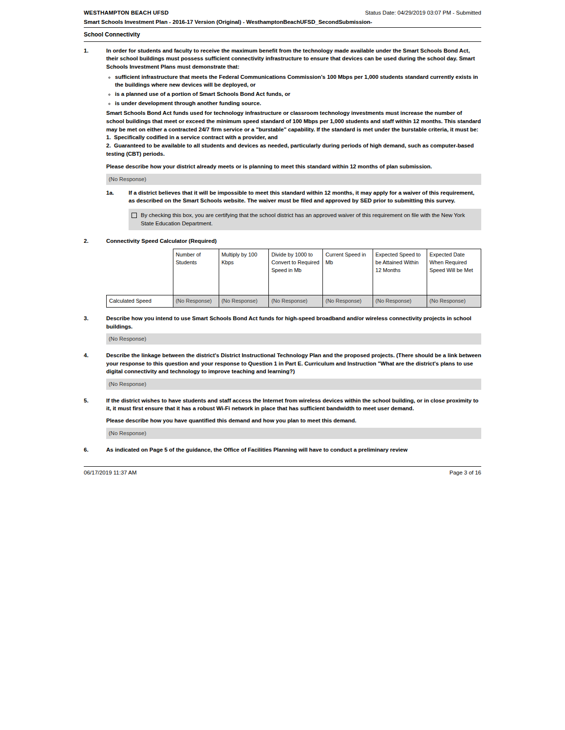WESTHAMPTON BEACH UFSD
Status Date: 04/29/2019 03:07 PM - Submitted
Smart Schools Investment Plan - 2016-17 Version (Original) - WesthamptonBeachUFSD_SecondSubmission-
School Connectivity
1. In order for students and faculty to receive the maximum benefit from the technology made available under the Smart Schools Bond Act, their school buildings must possess sufficient connectivity infrastructure to ensure that devices can be used during the school day. Smart Schools Investment Plans must demonstrate that:
sufficient infrastructure that meets the Federal Communications Commission’s 100 Mbps per 1,000 students standard currently exists in the buildings where new devices will be deployed, or
is a planned use of a portion of Smart Schools Bond Act funds, or
is under development through another funding source.
Smart Schools Bond Act funds used for technology infrastructure or classroom technology investments must increase the number of school buildings that meet or exceed the minimum speed standard of 100 Mbps per 1,000 students and staff within 12 months. This standard may be met on either a contracted 24/7 firm service or a "burstable" capability. If the standard is met under the burstable criteria, it must be:
1. Specifically codified in a service contract with a provider, and
2. Guaranteed to be available to all students and devices as needed, particularly during periods of high demand, such as computer-based testing (CBT) periods.
Please describe how your district already meets or is planning to meet this standard within 12 months of plan submission.
(No Response)
1a. If a district believes that it will be impossible to meet this standard within 12 months, it may apply for a waiver of this requirement, as described on the Smart Schools website. The waiver must be filed and approved by SED prior to submitting this survey.
By checking this box, you are certifying that the school district has an approved waiver of this requirement on file with the New York State Education Department.
2. Connectivity Speed Calculator (Required)
| | Number of Students | Multiply by 100 Kbps | Divide by 1000 to Convert to Required Speed in Mb | Current Speed in Mb | Expected Speed to be Attained Within 12 Months | Expected Date When Required Speed Will be Met |
| --- | --- | --- | --- | --- | --- | --- |
| Calculated Speed | (No Response) | (No Response) | (No Response) | (No Response) | (No Response) | (No Response) |
3. Describe how you intend to use Smart Schools Bond Act funds for high-speed broadband and/or wireless connectivity projects in school buildings.
(No Response)
4. Describe the linkage between the district's District Instructional Technology Plan and the proposed projects. (There should be a link between your response to this question and your response to Question 1 in Part E. Curriculum and Instruction "What are the district's plans to use digital connectivity and technology to improve teaching and learning?)
(No Response)
5. If the district wishes to have students and staff access the Internet from wireless devices within the school building, or in close proximity to it, it must first ensure that it has a robust Wi-Fi network in place that has sufficient bandwidth to meet user demand.
Please describe how you have quantified this demand and how you plan to meet this demand.
(No Response)
6. As indicated on Page 5 of the guidance, the Office of Facilities Planning will have to conduct a preliminary review
06/17/2019 11:37 AM
Page 3 of 16